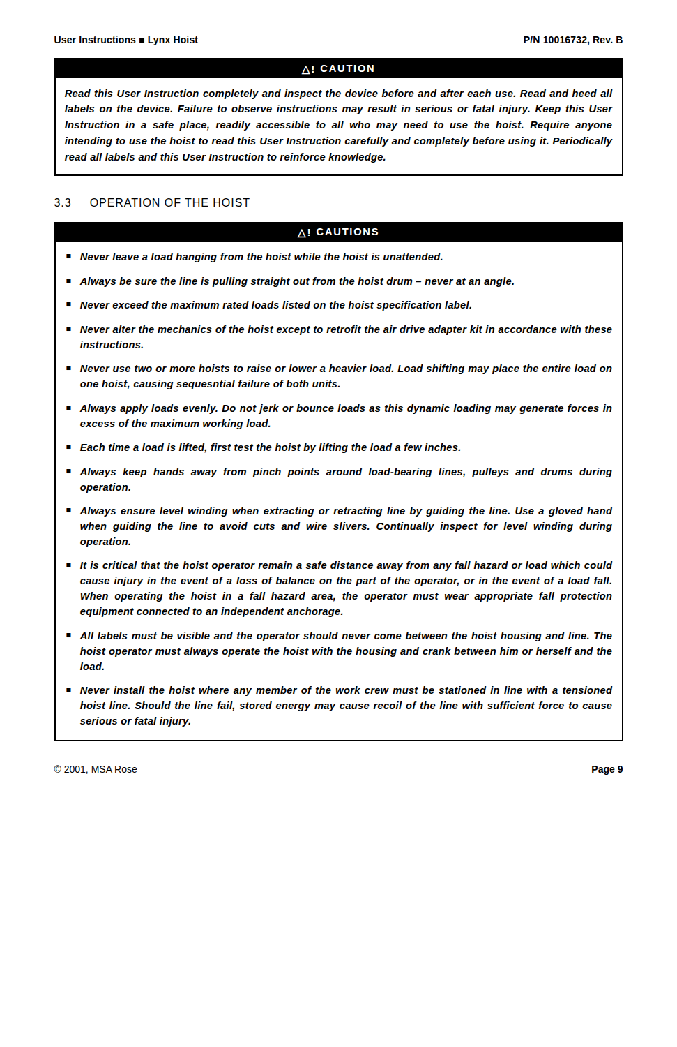User Instructions ■ Lynx Hoist P/N 10016732, Rev. B
△!CAUTION
Read this User Instruction completely and inspect the device before and after each use. Read and heed all labels on the device. Failure to observe instructions may result in serious or fatal injury. Keep this User Instruction in a safe place, readily accessible to all who may need to use the hoist. Require anyone intending to use the hoist to read this User Instruction carefully and completely before using it. Periodically read all labels and this User Instruction to reinforce knowledge.
3.3 OPERATION OF THE HOIST
△!CAUTIONS
Never leave a load hanging from the hoist while the hoist is unattended.
Always be sure the line is pulling straight out from the hoist drum – never at an angle.
Never exceed the maximum rated loads listed on the hoist specification label.
Never alter the mechanics of the hoist except to retrofit the air drive adapter kit in accordance with these instructions.
Never use two or more hoists to raise or lower a heavier load. Load shifting may place the entire load on one hoist, causing sequesntial failure of both units.
Always apply loads evenly. Do not jerk or bounce loads as this dynamic loading may generate forces in excess of the maximum working load.
Each time a load is lifted, first test the hoist by lifting the load a few inches.
Always keep hands away from pinch points around load-bearing lines, pulleys and drums during operation.
Always ensure level winding when extracting or retracting line by guiding the line. Use a gloved hand when guiding the line to avoid cuts and wire slivers. Continually inspect for level winding during operation.
It is critical that the hoist operator remain a safe distance away from any fall hazard or load which could cause injury in the event of a loss of balance on the part of the operator, or in the event of a load fall. When operating the hoist in a fall hazard area, the operator must wear appropriate fall protection equipment connected to an independent anchorage.
All labels must be visible and the operator should never come between the hoist housing and line. The hoist operator must always operate the hoist with the housing and crank between him or herself and the load.
Never install the hoist where any member of the work crew must be stationed in line with a tensioned hoist line. Should the line fail, stored energy may cause recoil of the line with sufficient force to cause serious or fatal injury.
© 2001, MSA Rose Page 9